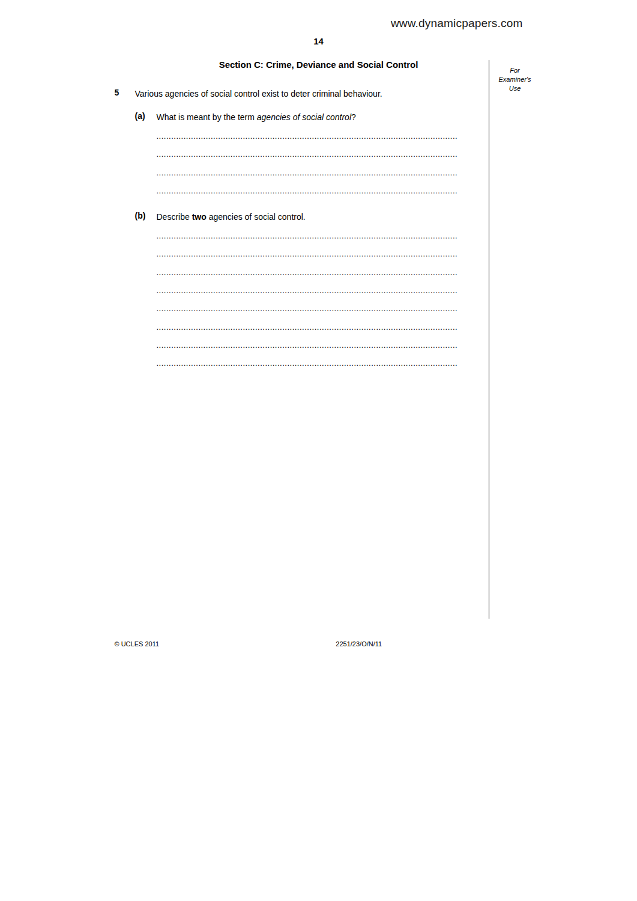www.dynamicpapers.com
14
Section C: Crime, Deviance and Social Control
For
Examiner's
Use
5
Various agencies of social control exist to deter criminal behaviour.
(a)
What is meant by the term agencies of social control?
..........................................................................................................................................
..........................................................................................................................................
..........................................................................................................................................
.................................................................................................................................. [2]
(b)
Describe two agencies of social control.
..........................................................................................................................................
..........................................................................................................................................
..........................................................................................................................................
..........................................................................................................................................
..........................................................................................................................................
..........................................................................................................................................
..........................................................................................................................................
.................................................................................................................................. [4]
© UCLES 2011
2251/23/O/N/11